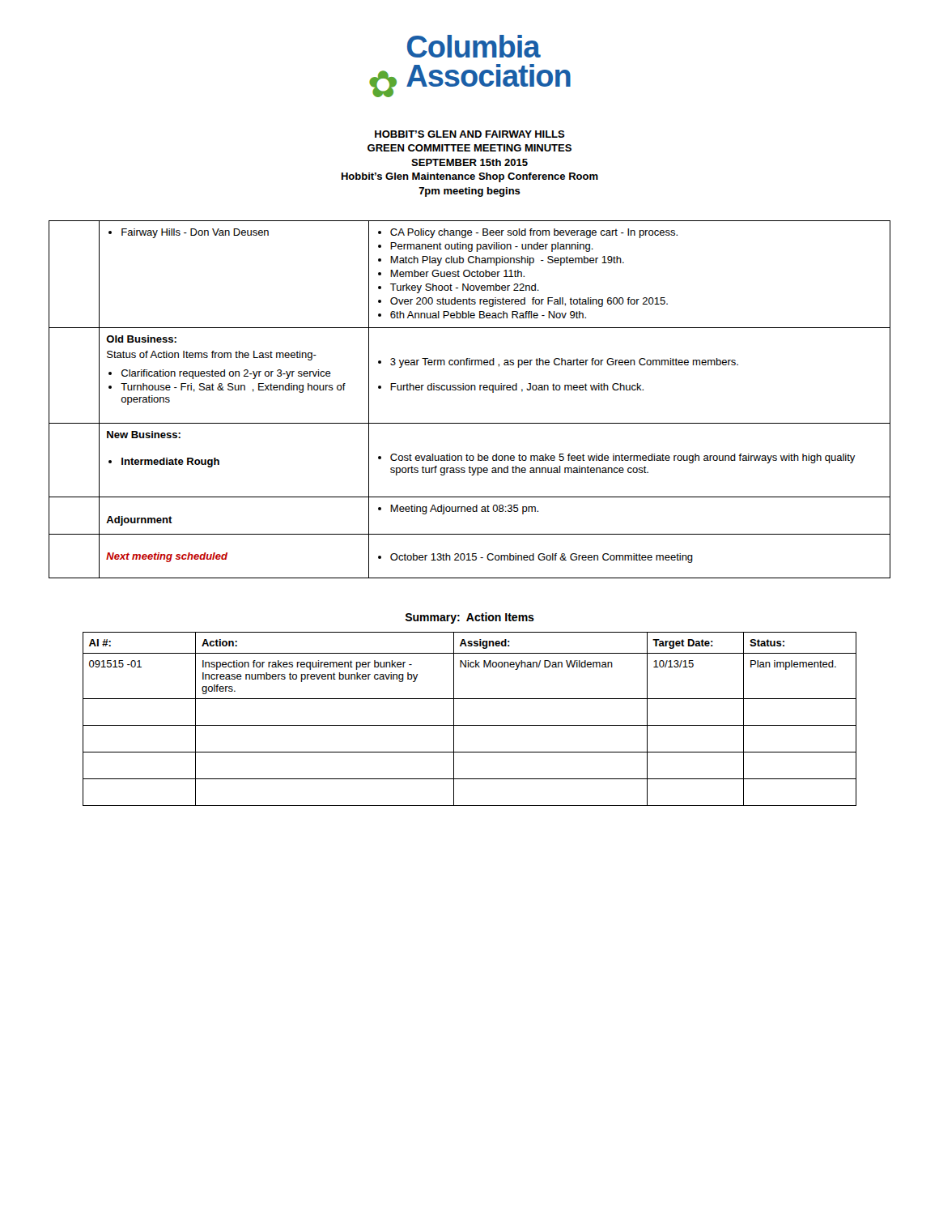✿Columbia
Association
HOBBIT’S GLEN AND FAIRWAY HILLS GREEN COMMITTEE MEETING MINUTES SEPTEMBER 15th 2015 Hobbit’s Glen Maintenance Shop Conference Room 7pm meeting begins
| | Fairway Hills - Don Van Deusen | CA Policy change - Beer sold from beverage cart - In process. Permanent outing pavilion - under planning. Match Play club Championship - September 19th. Member Guest October 11th. Turkey Shoot - November 22nd. Over 200 students registered for Fall, totaling 600 for 2015. 6th Annual Pebble Beach Raffle - Nov 9th. |
| | Old Business: Status of Action Items from the Last meeting- Clarification requested on 2-yr or 3-yr service Turnhouse - Fri, Sat & Sun , Extending hours of operations | 3 year Term confirmed , as per the Charter for Green Committee members. Further discussion required , Joan to meet with Chuck. |
| | New Business: Intermediate Rough | Cost evaluation to be done to make 5 feet wide intermediate rough around fairways with high quality sports turf grass type and the annual maintenance cost. |
| | Adjournment | Meeting Adjourned at 08:35 pm. |
| | Next meeting scheduled | October 13th 2015 - Combined Golf & Green Committee meeting |
Summary: Action Items
| AI #: | Action: | Assigned: | Target Date: | Status: |
| --- | --- | --- | --- | --- |
| 091515 -01 | Inspection for rakes requirement per bunker - Increase numbers to prevent bunker caving by golfers. | Nick Mooneyhan/ Dan Wildeman | 10/13/15 | Plan implemented. |